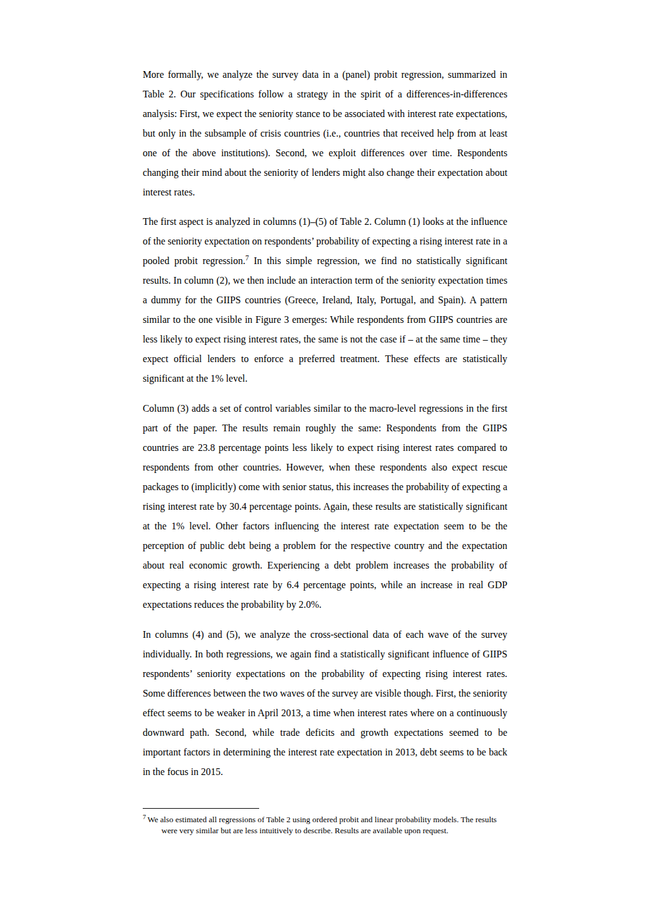More formally, we analyze the survey data in a (panel) probit regression, summarized in Table 2. Our specifications follow a strategy in the spirit of a differences-in-differences analysis: First, we expect the seniority stance to be associated with interest rate expectations, but only in the subsample of crisis countries (i.e., countries that received help from at least one of the above institutions). Second, we exploit differences over time. Respondents changing their mind about the seniority of lenders might also change their expectation about interest rates.
The first aspect is analyzed in columns (1)–(5) of Table 2. Column (1) looks at the influence of the seniority expectation on respondents’ probability of expecting a rising interest rate in a pooled probit regression.7 In this simple regression, we find no statistically significant results. In column (2), we then include an interaction term of the seniority expectation times a dummy for the GIIPS countries (Greece, Ireland, Italy, Portugal, and Spain). A pattern similar to the one visible in Figure 3 emerges: While respondents from GIIPS countries are less likely to expect rising interest rates, the same is not the case if – at the same time – they expect official lenders to enforce a preferred treatment. These effects are statistically significant at the 1% level.
Column (3) adds a set of control variables similar to the macro-level regressions in the first part of the paper. The results remain roughly the same: Respondents from the GIIPS countries are 23.8 percentage points less likely to expect rising interest rates compared to respondents from other countries. However, when these respondents also expect rescue packages to (implicitly) come with senior status, this increases the probability of expecting a rising interest rate by 30.4 percentage points. Again, these results are statistically significant at the 1% level. Other factors influencing the interest rate expectation seem to be the perception of public debt being a problem for the respective country and the expectation about real economic growth. Experiencing a debt problem increases the probability of expecting a rising interest rate by 6.4 percentage points, while an increase in real GDP expectations reduces the probability by 2.0%.
In columns (4) and (5), we analyze the cross-sectional data of each wave of the survey individually. In both regressions, we again find a statistically significant influence of GIIPS respondents’ seniority expectations on the probability of expecting rising interest rates. Some differences between the two waves of the survey are visible though. First, the seniority effect seems to be weaker in April 2013, a time when interest rates where on a continuously downward path. Second, while trade deficits and growth expectations seemed to be important factors in determining the interest rate expectation in 2013, debt seems to be back in the focus in 2015.
7 We also estimated all regressions of Table 2 using ordered probit and linear probability models. The resultswere very similar but are less intuitively to describe. Results are available upon request.